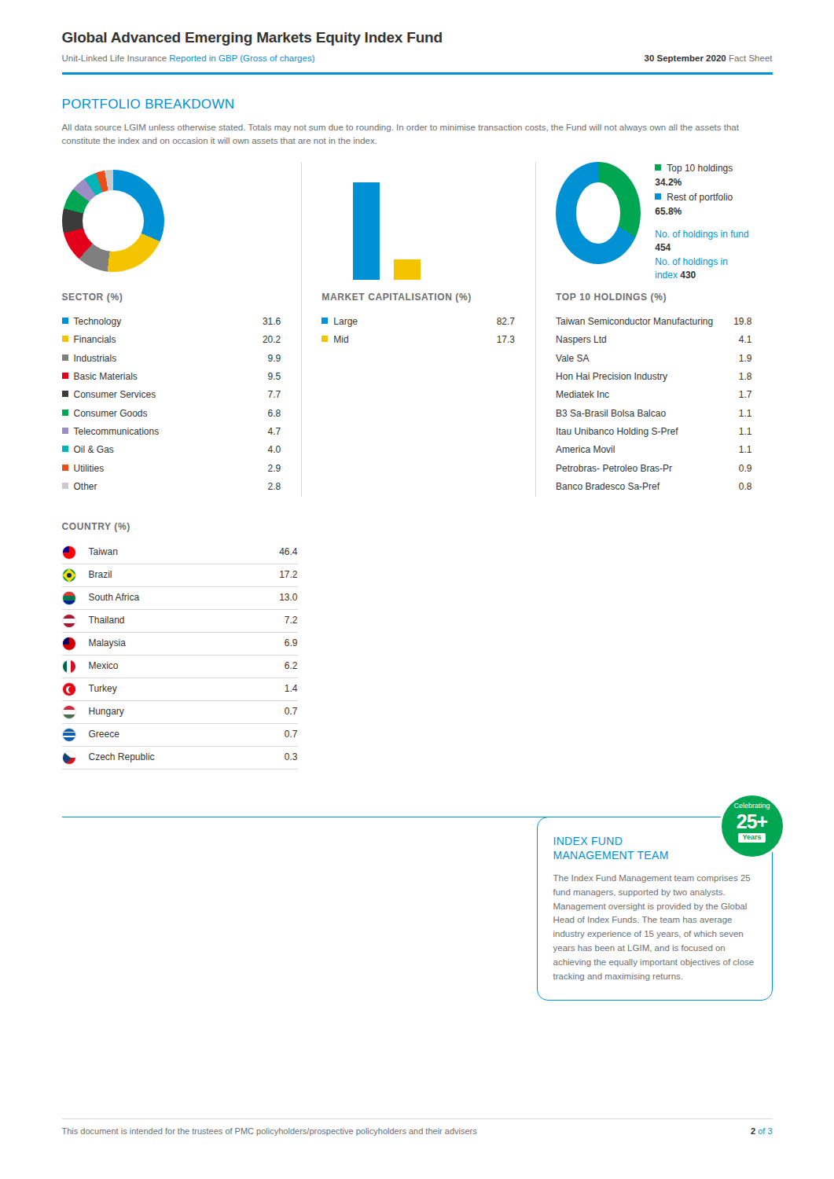Global Advanced Emerging Markets Equity Index Fund
Unit-Linked Life Insurance Reported in GBP (Gross of charges)
30 September 2020 Fact Sheet
PORTFOLIO BREAKDOWN
All data source LGIM unless otherwise stated. Totals may not sum due to rounding. In order to minimise transaction costs, the Fund will not always own all the assets that constitute the index and on occasion it will own assets that are not in the index.
Sector (%)
| Technology | 31.6 |
| Financials | 20.2 |
| Industrials | 9.9 |
| Basic Materials | 9.5 |
| Consumer Services | 7.7 |
| Consumer Goods | 6.8 |
| Telecommunications | 4.7 |
| Oil & Gas | 4.0 |
| Utilities | 2.9 |
| Other | 2.8 |
Market Capitalisation (%)
| Large | 82.7 |
| Mid | 17.3 |
Top 10 holdings 34.2%
Rest of portfolio 65.8%
No. of holdings in fund 454
No. of holdings in index 430
Top 10 Holdings (%)
| Taiwan Semiconductor Manufacturing | 19.8 |
| Naspers Ltd | 4.1 |
| Vale SA | 1.9 |
| Hon Hai Precision Industry | 1.8 |
| Mediatek Inc | 1.7 |
| B3 Sa-Brasil Bolsa Balcao | 1.1 |
| Itau Unibanco Holding S-Pref | 1.1 |
| America Movil | 1.1 |
| Petrobras- Petroleo Bras-Pr | 0.9 |
| Banco Bradesco Sa-Pref | 0.8 |
Country (%)
| | Taiwan | 46.4 |
| | Brazil | 17.2 |
| | South Africa | 13.0 |
| | Thailand | 7.2 |
| | Malaysia | 6.9 |
| | Mexico | 6.2 |
| | Turkey | 1.4 |
| | Hungary | 0.7 |
| | Greece | 0.7 |
| | Czech Republic | 0.3 |
Celebrating 25+ Years
INDEX FUND
MANAGEMENT TEAM
The Index Fund Management team comprises 25 fund managers, supported by two analysts. Management oversight is provided by the Global Head of Index Funds. The team has average industry experience of 15 years, of which seven years has been at LGIM, and is focused on achieving the equally important objectives of close tracking and maximising returns.
This document is intended for the trustees of PMC policyholders/prospective policyholders and their advisers
2 of 3